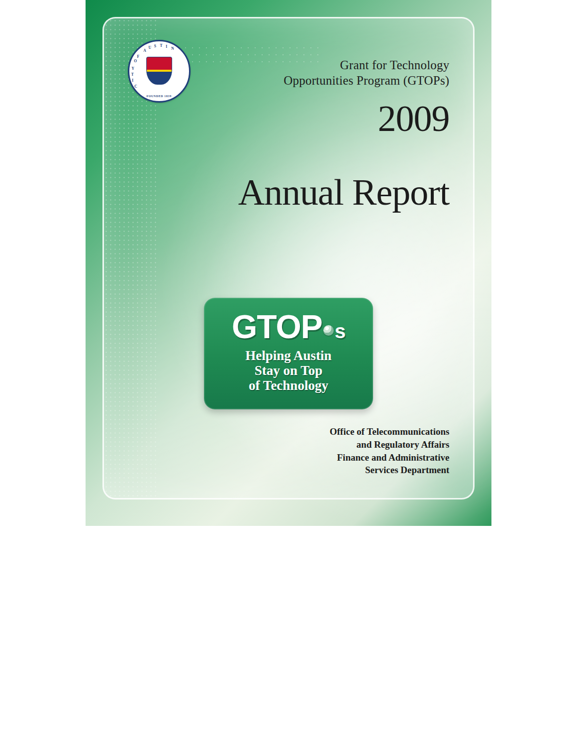C I T Y O F A U S T I N
FOUNDED 1839
Grant for Technology Opportunities Program (GTOPs)
2009
Annual Report
GTOP s
Helping Austin
Stay on Top
of Technology
Office of Telecommunications
and Regulatory Affairs
Finance and Administrative
Services Department